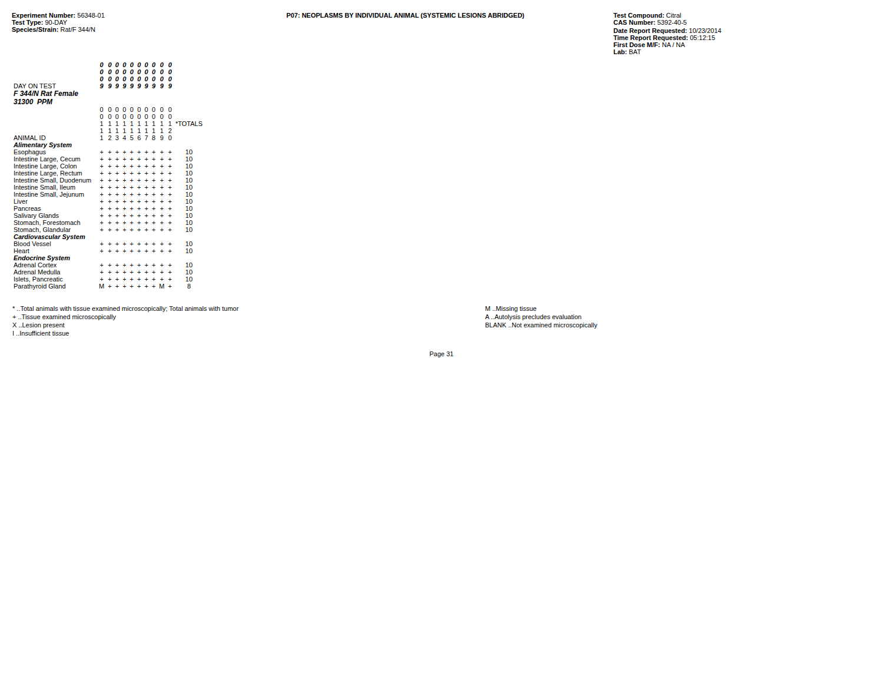| Experiment Number: 56348-01 Test Type: 90-DAY Species/Strain: Rat/F 344/N | P07: NEOPLASMS BY INDIVIDUAL ANIMAL (SYSTEMIC LESIONS ABRIDGED) | Test Compound: Citral CAS Number: 5392-40-5 Date Report Requested: 10/23/2014 Time Report Requested: 05:12:15 First Dose M/F: NA / NA Lab: BAT |
| DAY ON TEST | 0 0 0 9 | 0 0 0 9 | 0 0 0 9 | 0 0 0 9 | 0 0 0 9 | 0 0 0 9 | 0 0 0 9 | 0 0 0 9 | 0 0 0 9 | 0 0 0 9 | |
| F 344/N Rat Female 31300 PPM | |
| ANIMAL ID | 0 0 1 1 1 | 0 0 1 1 2 | 0 0 1 1 3 | 0 0 1 1 4 | 0 0 1 1 5 | 0 0 1 1 6 | 0 0 1 1 7 | 0 0 1 1 8 | 0 0 1 1 9 | 0 0 1 2 0 | *TOTALS |
| Alimentary System |
| Esophagus | + | + | + | + | + | + | + | + | + | + | 10 |
| Intestine Large, Cecum | + | + | + | + | + | + | + | + | + | + | 10 |
| Intestine Large, Colon | + | + | + | + | + | + | + | + | + | + | 10 |
| Intestine Large, Rectum | + | + | + | + | + | + | + | + | + | + | 10 |
| Intestine Small, Duodenum | + | + | + | + | + | + | + | + | + | + | 10 |
| Intestine Small, Ileum | + | + | + | + | + | + | + | + | + | + | 10 |
| Intestine Small, Jejunum | + | + | + | + | + | + | + | + | + | + | 10 |
| Liver | + | + | + | + | + | + | + | + | + | + | 10 |
| Pancreas | + | + | + | + | + | + | + | + | + | + | 10 |
| Salivary Glands | + | + | + | + | + | + | + | + | + | + | 10 |
| Stomach, Forestomach | + | + | + | + | + | + | + | + | + | + | 10 |
| Stomach, Glandular | + | + | + | + | + | + | + | + | + | + | 10 |
| Cardiovascular System |
| Blood Vessel | + | + | + | + | + | + | + | + | + | + | 10 |
| Heart | + | + | + | + | + | + | + | + | + | + | 10 |
| Endocrine System |
| Adrenal Cortex | + | + | + | + | + | + | + | + | + | + | 10 |
| Adrenal Medulla | + | + | + | + | + | + | + | + | + | + | 10 |
| Islets, Pancreatic | + | + | + | + | + | + | + | + | + | + | 10 |
| Parathyroid Gland | M | + | + | + | + | + | + | + | M | + | 8 |
| * ..Total animals with tissue examined microscopically; Total animals with tumor + ..Tissue examined microscopically X ..Lesion present I ..Insufficient tissue | M ..Missing tissue A ..Autolysis precludes evaluation BLANK ..Not examined microscopically |
Page 31